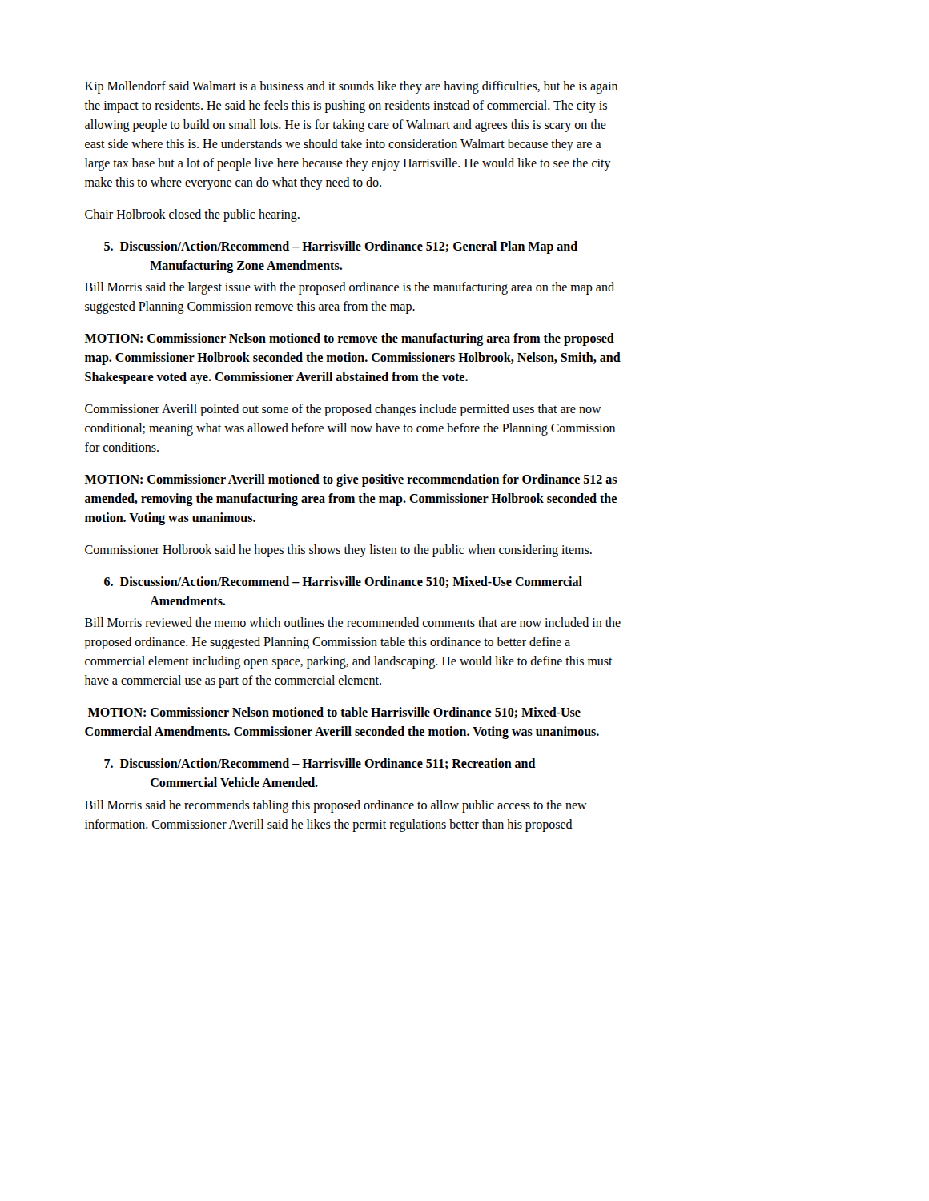Kip Mollendorf said Walmart is a business and it sounds like they are having difficulties, but he is again the impact to residents. He said he feels this is pushing on residents instead of commercial. The city is allowing people to build on small lots. He is for taking care of Walmart and agrees this is scary on the east side where this is. He understands we should take into consideration Walmart because they are a large tax base but a lot of people live here because they enjoy Harrisville. He would like to see the city make this to where everyone can do what they need to do.
Chair Holbrook closed the public hearing.
5. Discussion/Action/Recommend – Harrisville Ordinance 512; General Plan Map and Manufacturing Zone Amendments.
Bill Morris said the largest issue with the proposed ordinance is the manufacturing area on the map and suggested Planning Commission remove this area from the map.
MOTION: Commissioner Nelson motioned to remove the manufacturing area from the proposed map. Commissioner Holbrook seconded the motion. Commissioners Holbrook, Nelson, Smith, and Shakespeare voted aye. Commissioner Averill abstained from the vote.
Commissioner Averill pointed out some of the proposed changes include permitted uses that are now conditional; meaning what was allowed before will now have to come before the Planning Commission for conditions.
MOTION: Commissioner Averill motioned to give positive recommendation for Ordinance 512 as amended, removing the manufacturing area from the map. Commissioner Holbrook seconded the motion. Voting was unanimous.
Commissioner Holbrook said he hopes this shows they listen to the public when considering items.
6. Discussion/Action/Recommend – Harrisville Ordinance 510; Mixed-Use Commercial Amendments.
Bill Morris reviewed the memo which outlines the recommended comments that are now included in the proposed ordinance. He suggested Planning Commission table this ordinance to better define a commercial element including open space, parking, and landscaping. He would like to define this must have a commercial use as part of the commercial element.
MOTION: Commissioner Nelson motioned to table Harrisville Ordinance 510; Mixed-Use Commercial Amendments. Commissioner Averill seconded the motion. Voting was unanimous.
7. Discussion/Action/Recommend – Harrisville Ordinance 511; Recreation and Commercial Vehicle Amended.
Bill Morris said he recommends tabling this proposed ordinance to allow public access to the new information. Commissioner Averill said he likes the permit regulations better than his proposed